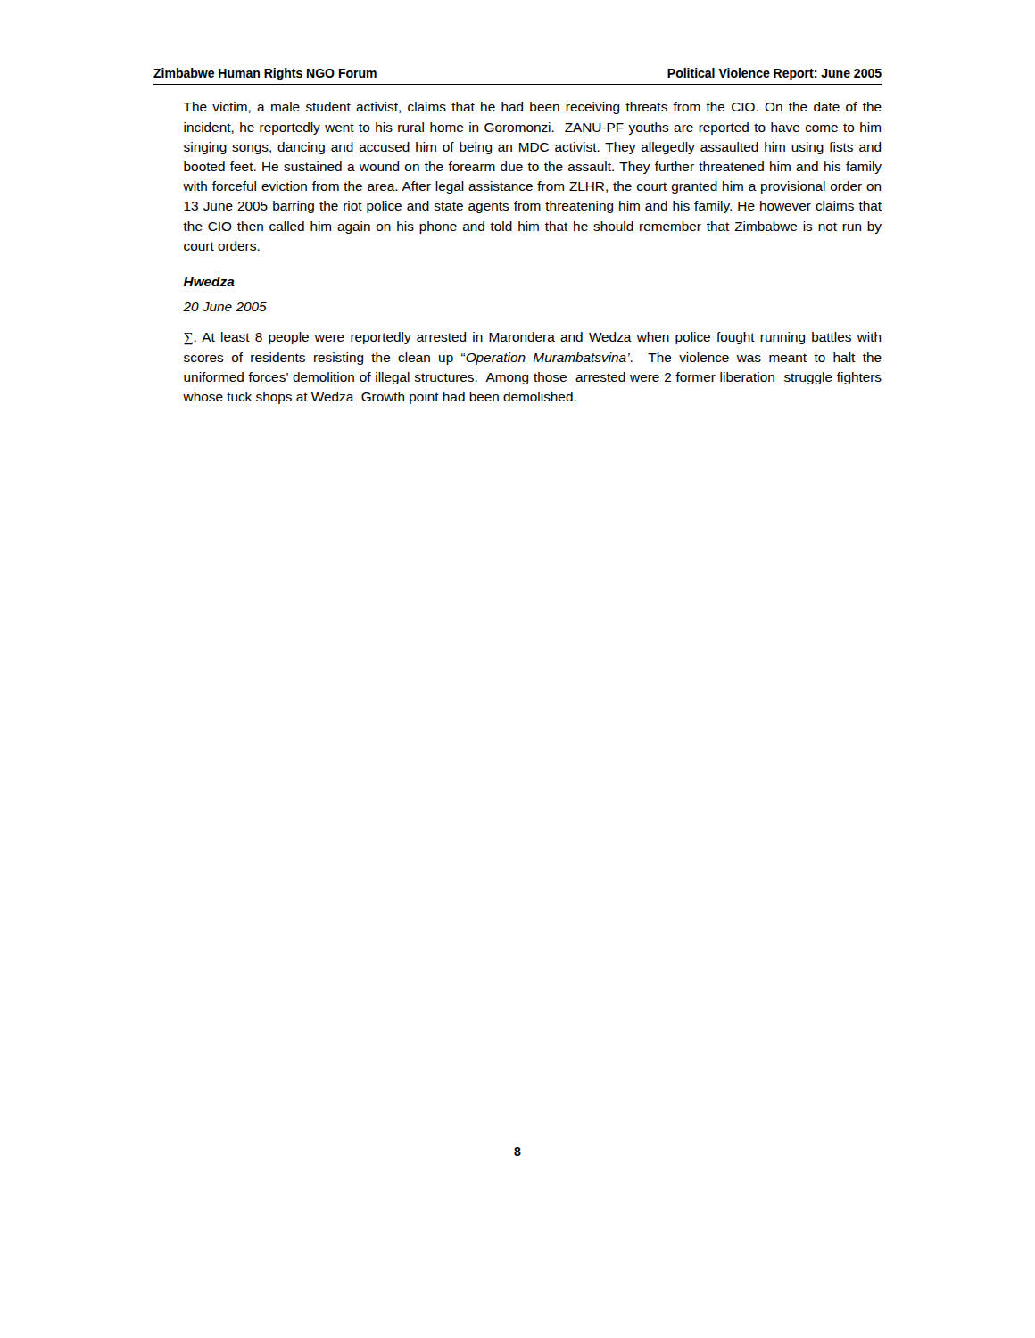Zimbabwe Human Rights NGO Forum Political Violence Report: June 2005
The victim, a male student activist, claims that he had been receiving threats from the CIO. On the date of the incident, he reportedly went to his rural home in Goromonzi. ZANU-PF youths are reported to have come to him singing songs, dancing and accused him of being an MDC activist. They allegedly assaulted him using fists and booted feet. He sustained a wound on the forearm due to the assault. They further threatened him and his family with forceful eviction from the area. After legal assistance from ZLHR, the court granted him a provisional order on 13 June 2005 barring the riot police and state agents from threatening him and his family. He however claims that the CIO then called him again on his phone and told him that he should remember that Zimbabwe is not run by court orders.
Hwedza
20 June 2005
∑. At least 8 people were reportedly arrested in Marondera and Wedza when police fought running battles with scores of residents resisting the clean up “Operation Murambatsvina’. The violence was meant to halt the uniformed forces’ demolition of illegal structures. Among those arrested were 2 former liberation struggle fighters whose tuck shops at Wedza Growth point had been demolished.
8